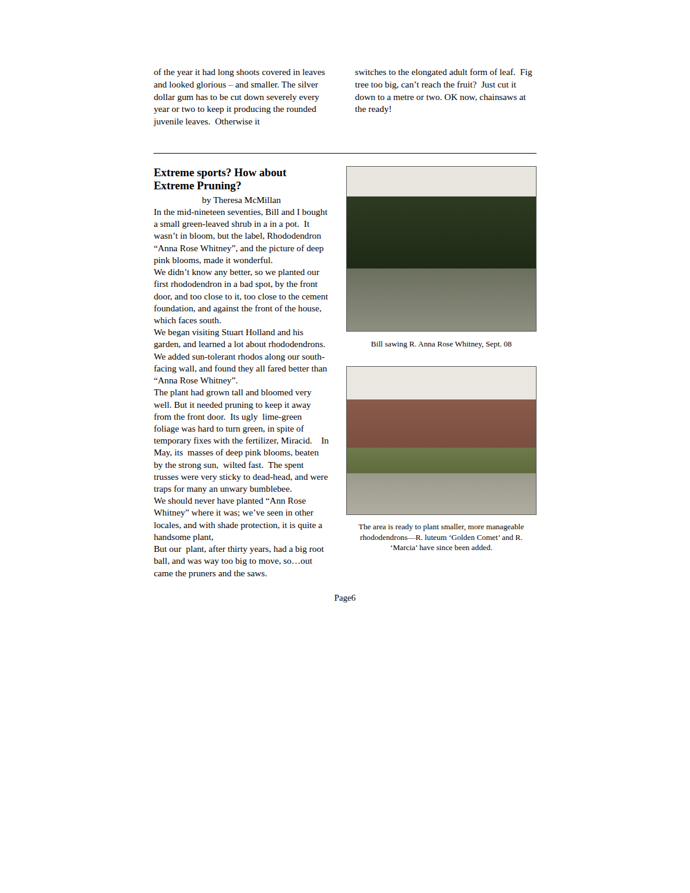of the year it had long shoots covered in leaves and looked glorious – and smaller. The silver dollar gum has to be cut down severely every year or two to keep it producing the rounded juvenile leaves. Otherwise it
switches to the elongated adult form of leaf. Fig tree too big, can’t reach the fruit? Just cut it down to a metre or two. OK now, chainsaws at the ready!
Extreme sports? How about Extreme Pruning?
by Theresa McMillan
In the mid-nineteen seventies, Bill and I bought a small green-leaved shrub in a in a pot. It wasn’t in bloom, but the label, Rhododendron “Anna Rose Whitney”, and the picture of deep pink blooms, made it wonderful.
We didn’t know any better, so we planted our first rhododendron in a bad spot, by the front door, and too close to it, too close to the cement foundation, and against the front of the house, which faces south.
We began visiting Stuart Holland and his garden, and learned a lot about rhododendrons. We added sun-tolerant rhodos along our south-facing wall, and found they all fared better than “Anna Rose Whitney”.
The plant had grown tall and bloomed very well. But it needed pruning to keep it away from the front door. Its ugly lime-green foliage was hard to turn green, in spite of temporary fixes with the fertilizer, Miracid. In May, its masses of deep pink blooms, beaten by the strong sun, wilted fast. The spent trusses were very sticky to dead-head, and were traps for many an unwary bumblebee.
We should never have planted “Ann Rose Whitney” where it was; we’ve seen in other locales, and with shade protection, it is quite a handsome plant,
But our plant, after thirty years, had a big root ball, and was way too big to move, so…out came the pruners and the saws.
Bill sawing R. Anna Rose Whitney, Sept. 08
The area is ready to plant smaller, more manageable rhododendrons—R. luteum ‘Golden Comet’ and R. ‘Marcia’ have since been added.
Page6